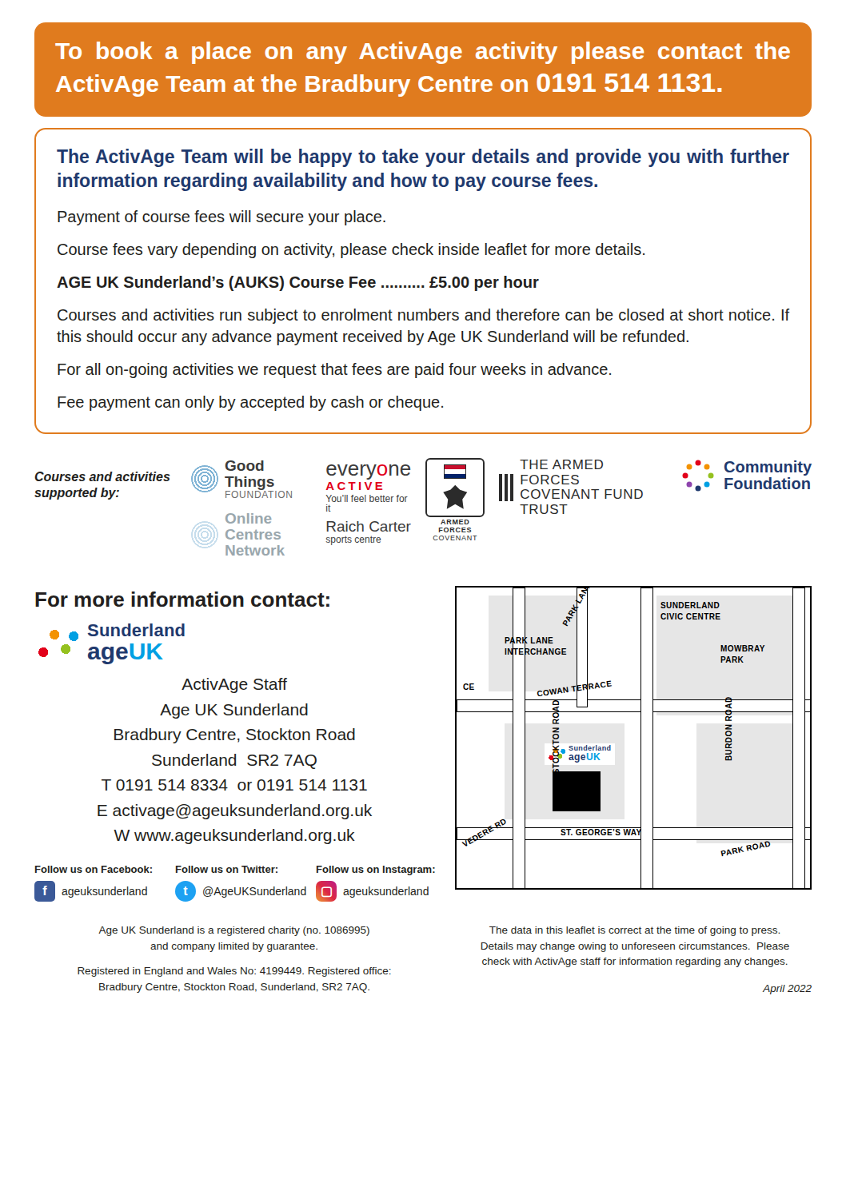To book a place on any ActivAge activity please contact the ActivAge Team at the Bradbury Centre on 0191 514 1131.
The ActivAge Team will be happy to take your details and provide you with further information regarding availability and how to pay course fees.
Payment of course fees will secure your place.
Course fees vary depending on activity, please check inside leaflet for more details.
AGE UK Sunderland’s (AUKS) Course Fee .......... £5.00 per hour
Courses and activities run subject to enrolment numbers and therefore can be closed at short notice. If this should occur any advance payment received by Age UK Sunderland will be refunded.
For all on-going activities we request that fees are paid four weeks in advance.
Fee payment can only by accepted by cash or cheque.
Courses and activities
supported by:
Good Things
Foundation
Online Centres
Network
everyone
ACTIVE
You’ll feel better for it
Raich Carter
sports centre
ARMED FORCESCOVENANT
THE ARMED FORCES
COVENANT FUND TRUST
Community
Foundation
For more information contact:
Sunderland
age UK
ActivAge Staff
Age UK Sunderland
Bradbury Centre, Stockton Road
Sunderland SR2 7AQ
T 0191 514 8334 or 0191 514 1131
E activage@ageuksunderland.org.uk
W www.ageuksunderland.org.uk
Follow us on Facebook:
f
ageuksunderland
Follow us on Twitter:
t
@AgeUKSunderland
Follow us on Instagram:
▢
ageuksunderland
Sunderland
age UK
PARK LANE
SUNDERLAND
CIVIC CENTRE
PARK LANE
INTERCHANGE
COWAN TERRACE
CE
STOCKTON ROAD
BURDON ROAD
TOWARD ROAD
MOWBRAY
PARK
ST. GEORGE’S WAY
PARK ROAD
VEDERE RD
Age UK Sunderland is a registered charity (no. 1086995)
and company limited by guarantee.
Registered in England and Wales No: 4199449. Registered office:
Bradbury Centre, Stockton Road, Sunderland, SR2 7AQ.
The data in this leaflet is correct at the time of going to press.
Details may change owing to unforeseen circumstances. Please
check with ActivAge staff for information regarding any changes.
April 2022